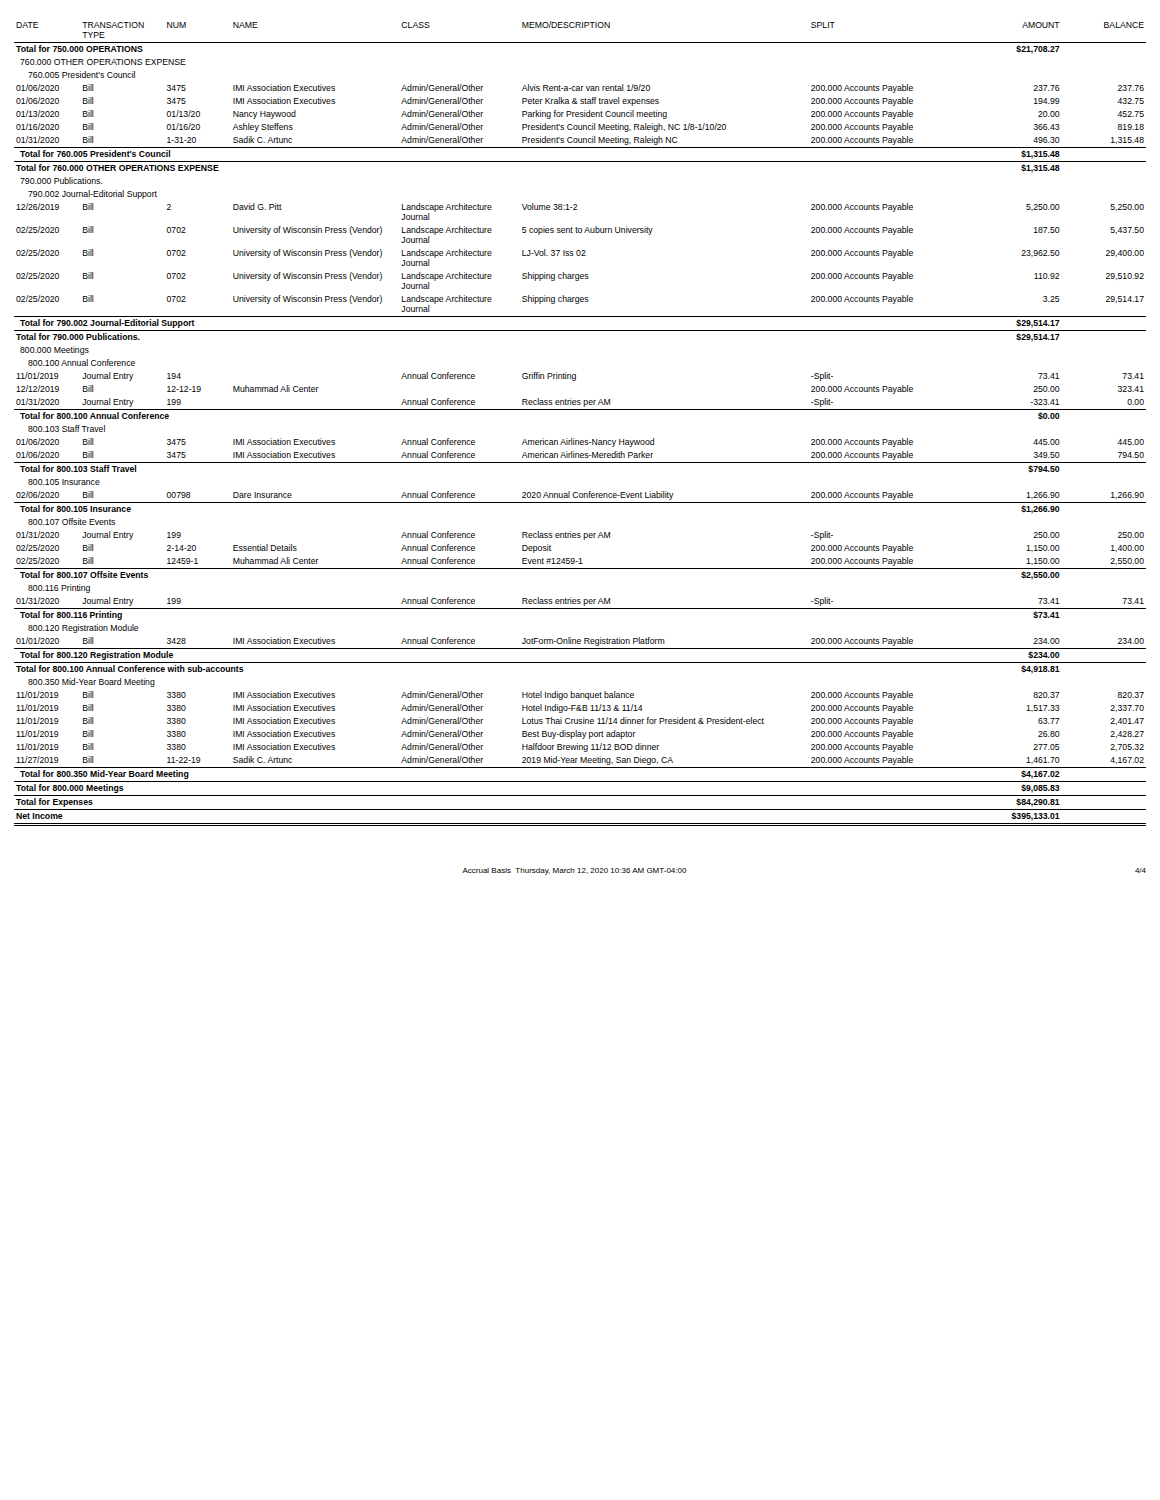| DATE | TRANSACTION TYPE | NUM | NAME | CLASS | MEMO/DESCRIPTION | SPLIT | AMOUNT | BALANCE |
| --- | --- | --- | --- | --- | --- | --- | --- | --- |
| Total for 750.000 OPERATIONS | $21,708.27 | |
| 760.000 OTHER OPERATIONS EXPENSE |
| 760.005 President's Council |
| 01/06/2020 | Bill | 3475 | IMI Association Executives | Admin/General/Other | Alvis Rent-a-car van rental 1/9/20 | 200.000 Accounts Payable | 237.76 | 237.76 |
| 01/06/2020 | Bill | 3475 | IMI Association Executives | Admin/General/Other | Peter Kralka & staff travel expenses | 200.000 Accounts Payable | 194.99 | 432.75 |
| 01/13/2020 | Bill | 01/13/20 | Nancy Haywood | Admin/General/Other | Parking for President Council meeting | 200.000 Accounts Payable | 20.00 | 452.75 |
| 01/16/2020 | Bill | 01/16/20 | Ashley Steffens | Admin/General/Other | President's Council Meeting, Raleigh, NC 1/8-1/10/20 | 200.000 Accounts Payable | 366.43 | 819.18 |
| 01/31/2020 | Bill | 1-31-20 | Sadik C. Artunc | Admin/General/Other | President's Council Meeting, Raleigh NC | 200.000 Accounts Payable | 496.30 | 1,315.48 |
| Total for 760.005 President's Council | $1,315.48 | |
| Total for 760.000 OTHER OPERATIONS EXPENSE | $1,315.48 | |
| 790.000 Publications. |
| 790.002 Journal-Editorial Support |
| 12/26/2019 | Bill | 2 | David G. Pitt | Landscape Architecture Journal | Volume 38:1-2 | 200.000 Accounts Payable | 5,250.00 | 5,250.00 |
| 02/25/2020 | Bill | 0702 | University of Wisconsin Press (Vendor) | Landscape Architecture Journal | 5 copies sent to Auburn University | 200.000 Accounts Payable | 187.50 | 5,437.50 |
| 02/25/2020 | Bill | 0702 | University of Wisconsin Press (Vendor) | Landscape Architecture Journal | LJ-Vol. 37 Iss 02 | 200.000 Accounts Payable | 23,962.50 | 29,400.00 |
| 02/25/2020 | Bill | 0702 | University of Wisconsin Press (Vendor) | Landscape Architecture Journal | Shipping charges | 200.000 Accounts Payable | 110.92 | 29,510.92 |
| 02/25/2020 | Bill | 0702 | University of Wisconsin Press (Vendor) | Landscape Architecture Journal | Shipping charges | 200.000 Accounts Payable | 3.25 | 29,514.17 |
| Total for 790.002 Journal-Editorial Support | $29,514.17 | |
| Total for 790.000 Publications. | $29,514.17 | |
| 800.000 Meetings |
| 800.100 Annual Conference |
| 11/01/2019 | Journal Entry | 194 | | Annual Conference | Griffin Printing | -Split- | 73.41 | 73.41 |
| 12/12/2019 | Bill | 12-12-19 | Muhammad Ali Center | | | 200.000 Accounts Payable | 250.00 | 323.41 |
| 01/31/2020 | Journal Entry | 199 | | Annual Conference | Reclass entries per AM | -Split- | -323.41 | 0.00 |
| Total for 800.100 Annual Conference | $0.00 | |
| 800.103 Staff Travel |
| 01/06/2020 | Bill | 3475 | IMI Association Executives | Annual Conference | American Airlines-Nancy Haywood | 200.000 Accounts Payable | 445.00 | 445.00 |
| 01/06/2020 | Bill | 3475 | IMI Association Executives | Annual Conference | American Airlines-Meredith Parker | 200.000 Accounts Payable | 349.50 | 794.50 |
| Total for 800.103 Staff Travel | $794.50 | |
| 800.105 Insurance |
| 02/06/2020 | Bill | 00798 | Dare Insurance | Annual Conference | 2020 Annual Conference-Event Liability | 200.000 Accounts Payable | 1,266.90 | 1,266.90 |
| Total for 800.105 Insurance | $1,266.90 | |
| 800.107 Offsite Events |
| 01/31/2020 | Journal Entry | 199 | | Annual Conference | Reclass entries per AM | -Split- | 250.00 | 250.00 |
| 02/25/2020 | Bill | 2-14-20 | Essential Details | Annual Conference | Deposit | 200.000 Accounts Payable | 1,150.00 | 1,400.00 |
| 02/25/2020 | Bill | 12459-1 | Muhammad Ali Center | Annual Conference | Event #12459-1 | 200.000 Accounts Payable | 1,150.00 | 2,550.00 |
| Total for 800.107 Offsite Events | $2,550.00 | |
| 800.116 Printing |
| 01/31/2020 | Journal Entry | 199 | | Annual Conference | Reclass entries per AM | -Split- | 73.41 | 73.41 |
| Total for 800.116 Printing | $73.41 | |
| 800.120 Registration Module |
| 01/01/2020 | Bill | 3428 | IMI Association Executives | Annual Conference | JotForm-Online Registration Platform | 200.000 Accounts Payable | 234.00 | 234.00 |
| Total for 800.120 Registration Module | $234.00 | |
| Total for 800.100 Annual Conference with sub-accounts | $4,918.81 | |
| 800.350 Mid-Year Board Meeting |
| 11/01/2019 | Bill | 3380 | IMI Association Executives | Admin/General/Other | Hotel Indigo banquet balance | 200.000 Accounts Payable | 820.37 | 820.37 |
| 11/01/2019 | Bill | 3380 | IMI Association Executives | Admin/General/Other | Hotel Indigo-F&B 11/13 & 11/14 | 200.000 Accounts Payable | 1,517.33 | 2,337.70 |
| 11/01/2019 | Bill | 3380 | IMI Association Executives | Admin/General/Other | Lotus Thai Crusine 11/14 dinner for President & President-elect | 200.000 Accounts Payable | 63.77 | 2,401.47 |
| 11/01/2019 | Bill | 3380 | IMI Association Executives | Admin/General/Other | Best Buy-display port adaptor | 200.000 Accounts Payable | 26.80 | 2,428.27 |
| 11/01/2019 | Bill | 3380 | IMI Association Executives | Admin/General/Other | Halfdoor Brewing 11/12 BOD dinner | 200.000 Accounts Payable | 277.05 | 2,705.32 |
| 11/27/2019 | Bill | 11-22-19 | Sadik C. Artunc | Admin/General/Other | 2019 Mid-Year Meeting, San Diego, CA | 200.000 Accounts Payable | 1,461.70 | 4,167.02 |
| Total for 800.350 Mid-Year Board Meeting | $4,167.02 | |
| Total for 800.000 Meetings | $9,085.83 | |
| Total for Expenses | $84,290.81 | |
| Net Income | $395,133.01 | |
Accrual Basis Thursday, March 12, 2020 10:36 AM GMT-04:00 4/4